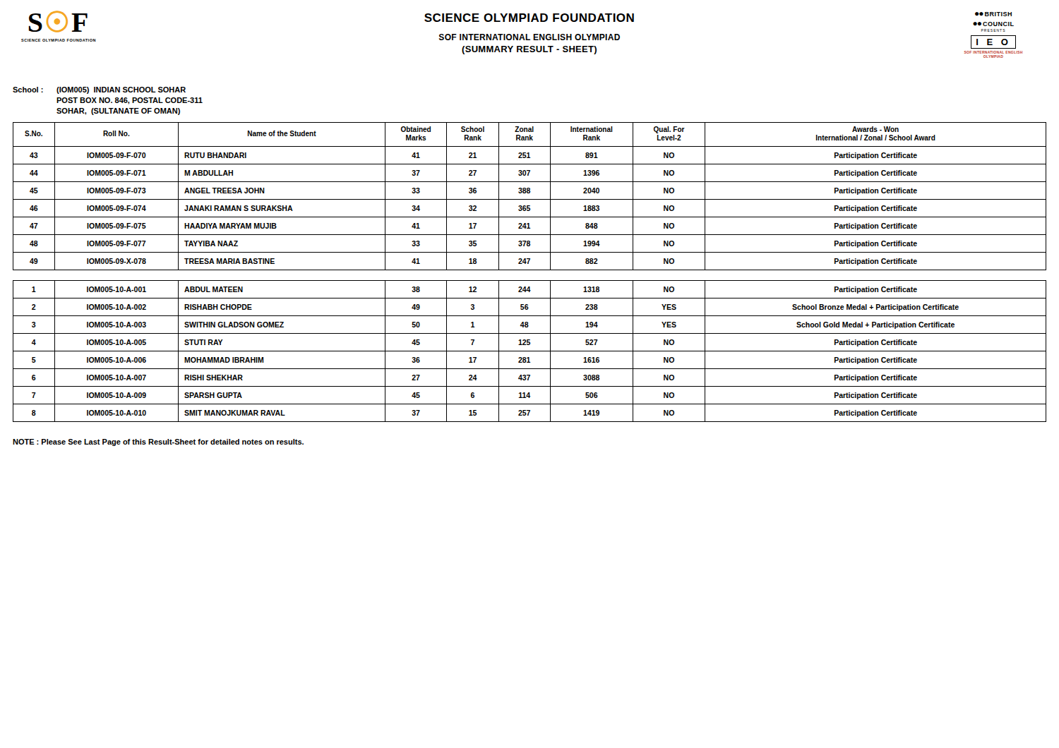S☉F
SCIENCE OLYMPIAD FOUNDATION
SCIENCE OLYMPIAD FOUNDATION
SOF INTERNATIONAL ENGLISH OLYMPIAD
(SUMMARY RESULT - SHEET)
●● BRITISH
●● COUNCIL
PRESENTS
I E O
SOF INTERNATIONAL ENGLISH
OLYMPIAD
School :(IOM005) INDIAN SCHOOL SOHAR
POST BOX NO. 846, POSTAL CODE-311
SOHAR, (SULTANATE OF OMAN)
| S.No. | Roll No. | Name of the Student | Obtained Marks | School Rank | Zonal Rank | International Rank | Qual. For Level-2 | Awards - Won International / Zonal / School Award |
| --- | --- | --- | --- | --- | --- | --- | --- | --- |
| 43 | IOM005-09-F-070 | RUTU BHANDARI | 41 | 21 | 251 | 891 | NO | Participation Certificate |
| 44 | IOM005-09-F-071 | M ABDULLAH | 37 | 27 | 307 | 1396 | NO | Participation Certificate |
| 45 | IOM005-09-F-073 | ANGEL TREESA JOHN | 33 | 36 | 388 | 2040 | NO | Participation Certificate |
| 46 | IOM005-09-F-074 | JANAKI RAMAN S SURAKSHA | 34 | 32 | 365 | 1883 | NO | Participation Certificate |
| 47 | IOM005-09-F-075 | HAADIYA MARYAM MUJIB | 41 | 17 | 241 | 848 | NO | Participation Certificate |
| 48 | IOM005-09-F-077 | TAYYIBA NAAZ | 33 | 35 | 378 | 1994 | NO | Participation Certificate |
| 49 | IOM005-09-X-078 | TREESA MARIA BASTINE | 41 | 18 | 247 | 882 | NO | Participation Certificate |
| 1 | IOM005-10-A-001 | ABDUL MATEEN | 38 | 12 | 244 | 1318 | NO | Participation Certificate |
| 2 | IOM005-10-A-002 | RISHABH CHOPDE | 49 | 3 | 56 | 238 | YES | School Bronze Medal + Participation Certificate |
| 3 | IOM005-10-A-003 | SWITHIN GLADSON GOMEZ | 50 | 1 | 48 | 194 | YES | School Gold Medal + Participation Certificate |
| 4 | IOM005-10-A-005 | STUTI RAY | 45 | 7 | 125 | 527 | NO | Participation Certificate |
| 5 | IOM005-10-A-006 | MOHAMMAD IBRAHIM | 36 | 17 | 281 | 1616 | NO | Participation Certificate |
| 6 | IOM005-10-A-007 | RISHI SHEKHAR | 27 | 24 | 437 | 3088 | NO | Participation Certificate |
| 7 | IOM005-10-A-009 | SPARSH GUPTA | 45 | 6 | 114 | 506 | NO | Participation Certificate |
| 8 | IOM005-10-A-010 | SMIT MANOJKUMAR RAVAL | 37 | 15 | 257 | 1419 | NO | Participation Certificate |
NOTE : Please See Last Page of this Result-Sheet for detailed notes on results.